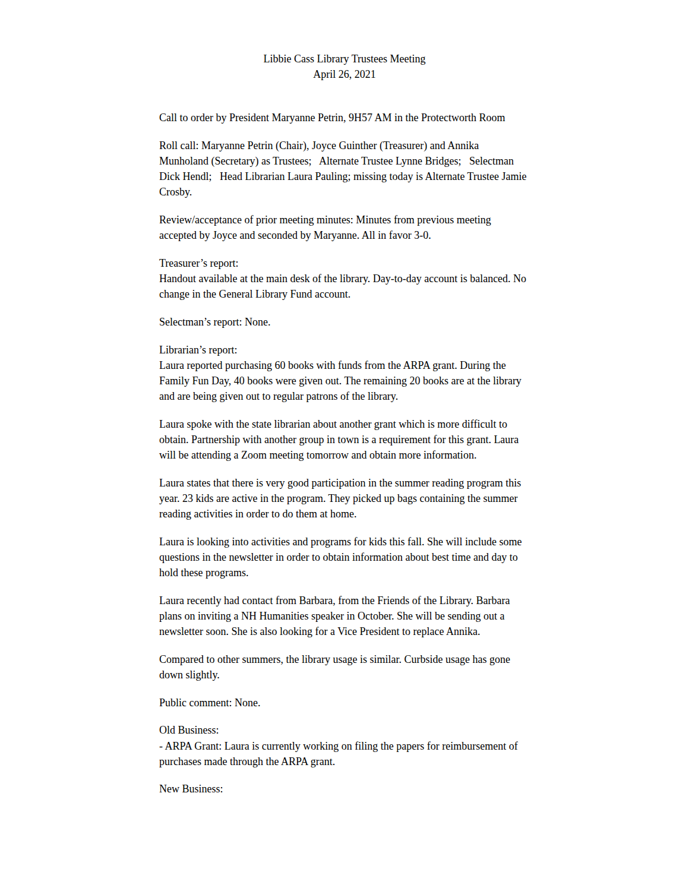Libbie Cass Library Trustees Meeting April 26, 2021
Call to order by President Maryanne Petrin, 9H57 AM in the Protectworth Room
Roll call: Maryanne Petrin (Chair), Joyce Guinther (Treasurer) and Annika Munholand (Secretary) as Trustees; Alternate Trustee Lynne Bridges; Selectman Dick Hendl; Head Librarian Laura Pauling; missing today is Alternate Trustee Jamie Crosby.
Review/acceptance of prior meeting minutes: Minutes from previous meeting accepted by Joyce and seconded by Maryanne. All in favor 3-0.
Treasurer’s report:
Handout available at the main desk of the library. Day-to-day account is balanced. No change in the General Library Fund account.
Selectman’s report: None.
Librarian’s report:
Laura reported purchasing 60 books with funds from the ARPA grant. During the Family Fun Day, 40 books were given out. The remaining 20 books are at the library and are being given out to regular patrons of the library.
Laura spoke with the state librarian about another grant which is more difficult to obtain. Partnership with another group in town is a requirement for this grant. Laura will be attending a Zoom meeting tomorrow and obtain more information.
Laura states that there is very good participation in the summer reading program this year. 23 kids are active in the program. They picked up bags containing the summer reading activities in order to do them at home.
Laura is looking into activities and programs for kids this fall. She will include some questions in the newsletter in order to obtain information about best time and day to hold these programs.
Laura recently had contact from Barbara, from the Friends of the Library. Barbara plans on inviting a NH Humanities speaker in October. She will be sending out a newsletter soon. She is also looking for a Vice President to replace Annika.
Compared to other summers, the library usage is similar. Curbside usage has gone down slightly.
Public comment: None.
Old Business:
- ARPA Grant: Laura is currently working on filing the papers for reimbursement of purchases made through the ARPA grant.
New Business: